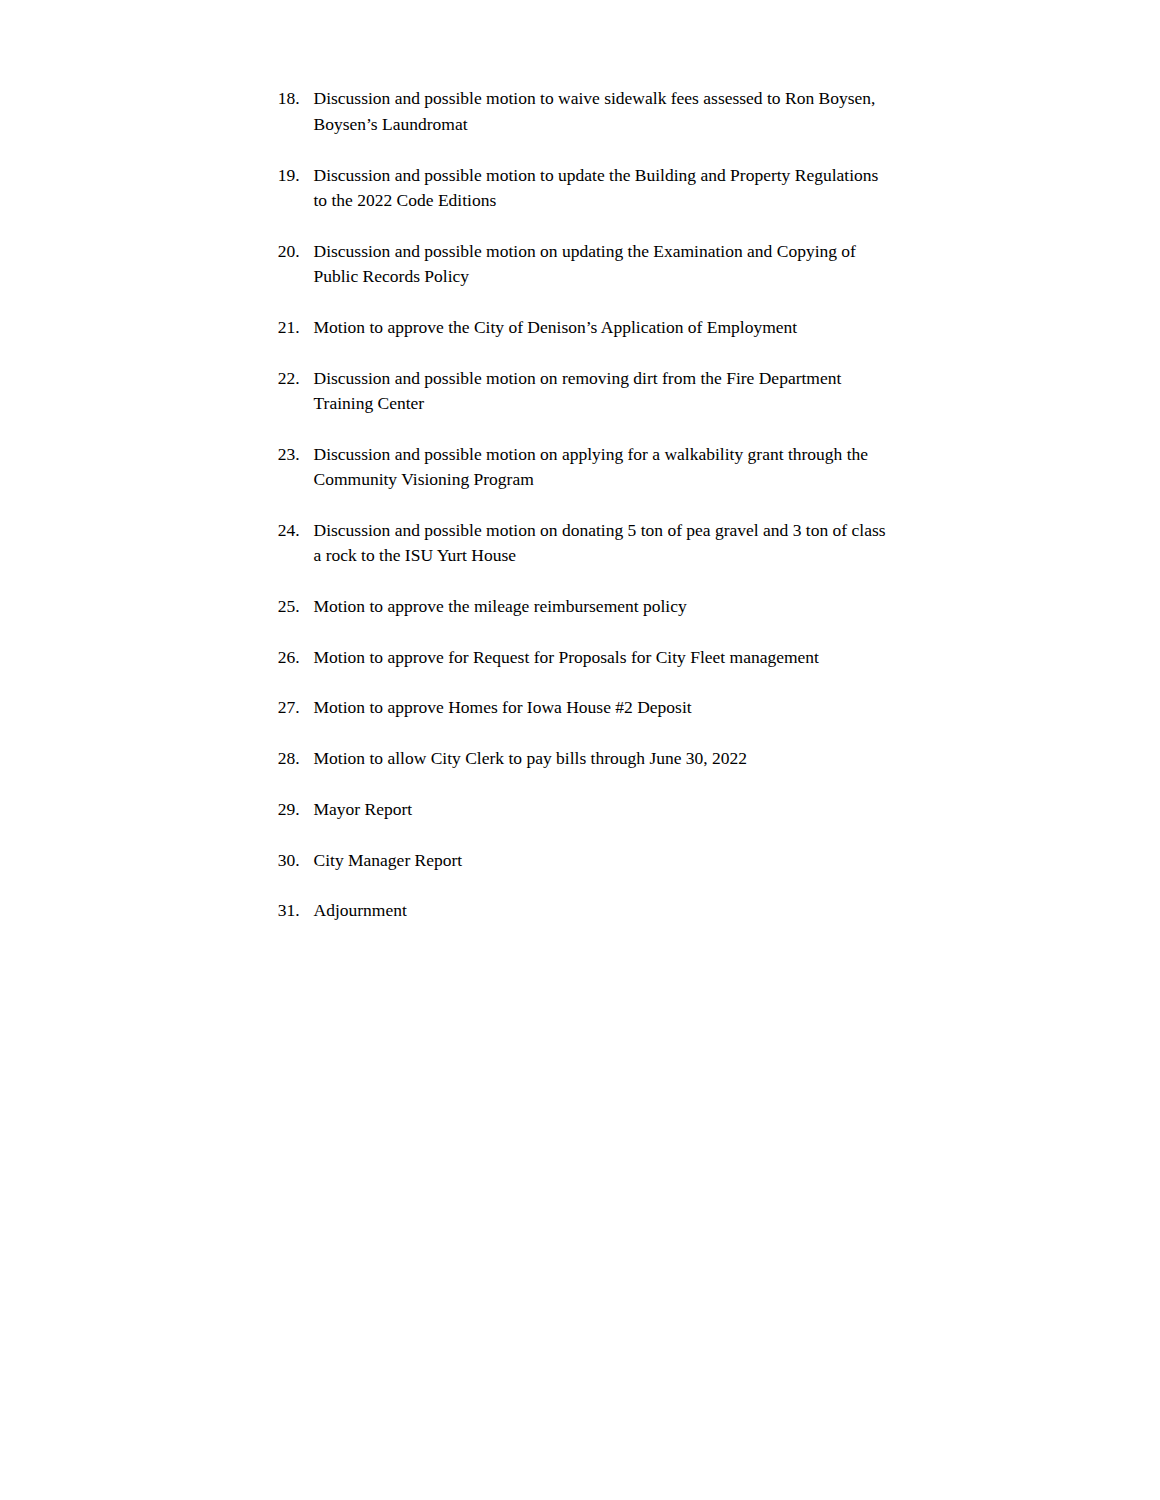18. Discussion and possible motion to waive sidewalk fees assessed to Ron Boysen, Boysen’s Laundromat
19. Discussion and possible motion to update the Building and Property Regulations to the 2022 Code Editions
20. Discussion and possible motion on updating the Examination and Copying of Public Records Policy
21. Motion to approve the City of Denison’s Application of Employment
22. Discussion and possible motion on removing dirt from the Fire Department Training Center
23. Discussion and possible motion on applying for a walkability grant through the Community Visioning Program
24. Discussion and possible motion on donating 5 ton of pea gravel and 3 ton of class a rock to the ISU Yurt House
25. Motion to approve the mileage reimbursement policy
26. Motion to approve for Request for Proposals for City Fleet management
27. Motion to approve Homes for Iowa House #2 Deposit
28. Motion to allow City Clerk to pay bills through June 30, 2022
29. Mayor Report
30. City Manager Report
31. Adjournment